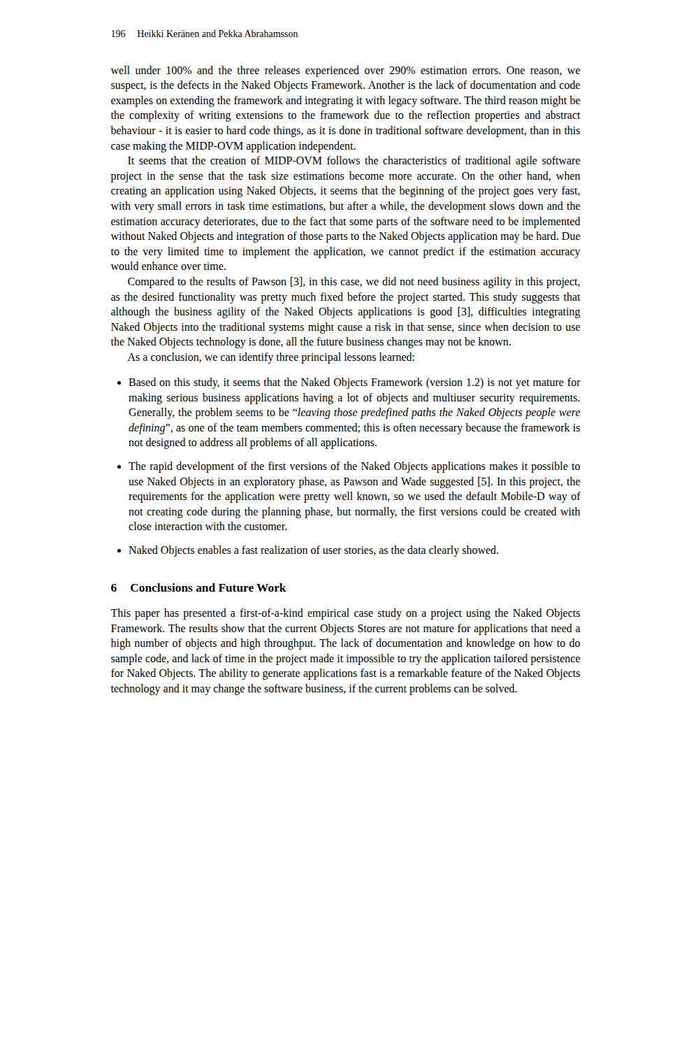196 Heikki Keränen and Pekka Abrahamsson
well under 100% and the three releases experienced over 290% estimation errors. One reason, we suspect, is the defects in the Naked Objects Framework. Another is the lack of documentation and code examples on extending the framework and integrating it with legacy software. The third reason might be the complexity of writing extensions to the framework due to the reflection properties and abstract behaviour - it is easier to hard code things, as it is done in traditional software development, than in this case making the MIDP-OVM application independent.
It seems that the creation of MIDP-OVM follows the characteristics of traditional agile software project in the sense that the task size estimations become more accurate. On the other hand, when creating an application using Naked Objects, it seems that the beginning of the project goes very fast, with very small errors in task time estimations, but after a while, the development slows down and the estimation accuracy deteriorates, due to the fact that some parts of the software need to be implemented without Naked Objects and integration of those parts to the Naked Objects application may be hard. Due to the very limited time to implement the application, we cannot predict if the estimation accuracy would enhance over time.
Compared to the results of Pawson [3], in this case, we did not need business agility in this project, as the desired functionality was pretty much fixed before the project started. This study suggests that although the business agility of the Naked Objects applications is good [3], difficulties integrating Naked Objects into the traditional systems might cause a risk in that sense, since when decision to use the Naked Objects technology is done, all the future business changes may not be known.
As a conclusion, we can identify three principal lessons learned:
Based on this study, it seems that the Naked Objects Framework (version 1.2) is not yet mature for making serious business applications having a lot of objects and multiuser security requirements. Generally, the problem seems to be “leaving those predefined paths the Naked Objects people were defining”, as one of the team members commented; this is often necessary because the framework is not designed to address all problems of all applications.
The rapid development of the first versions of the Naked Objects applications makes it possible to use Naked Objects in an exploratory phase, as Pawson and Wade suggested [5]. In this project, the requirements for the application were pretty well known, so we used the default Mobile-D way of not creating code during the planning phase, but normally, the first versions could be created with close interaction with the customer.
Naked Objects enables a fast realization of user stories, as the data clearly showed.
6 Conclusions and Future Work
This paper has presented a first-of-a-kind empirical case study on a project using the Naked Objects Framework. The results show that the current Objects Stores are not mature for applications that need a high number of objects and high throughput. The lack of documentation and knowledge on how to do sample code, and lack of time in the project made it impossible to try the application tailored persistence for Naked Objects. The ability to generate applications fast is a remarkable feature of the Naked Objects technology and it may change the software business, if the current problems can be solved.